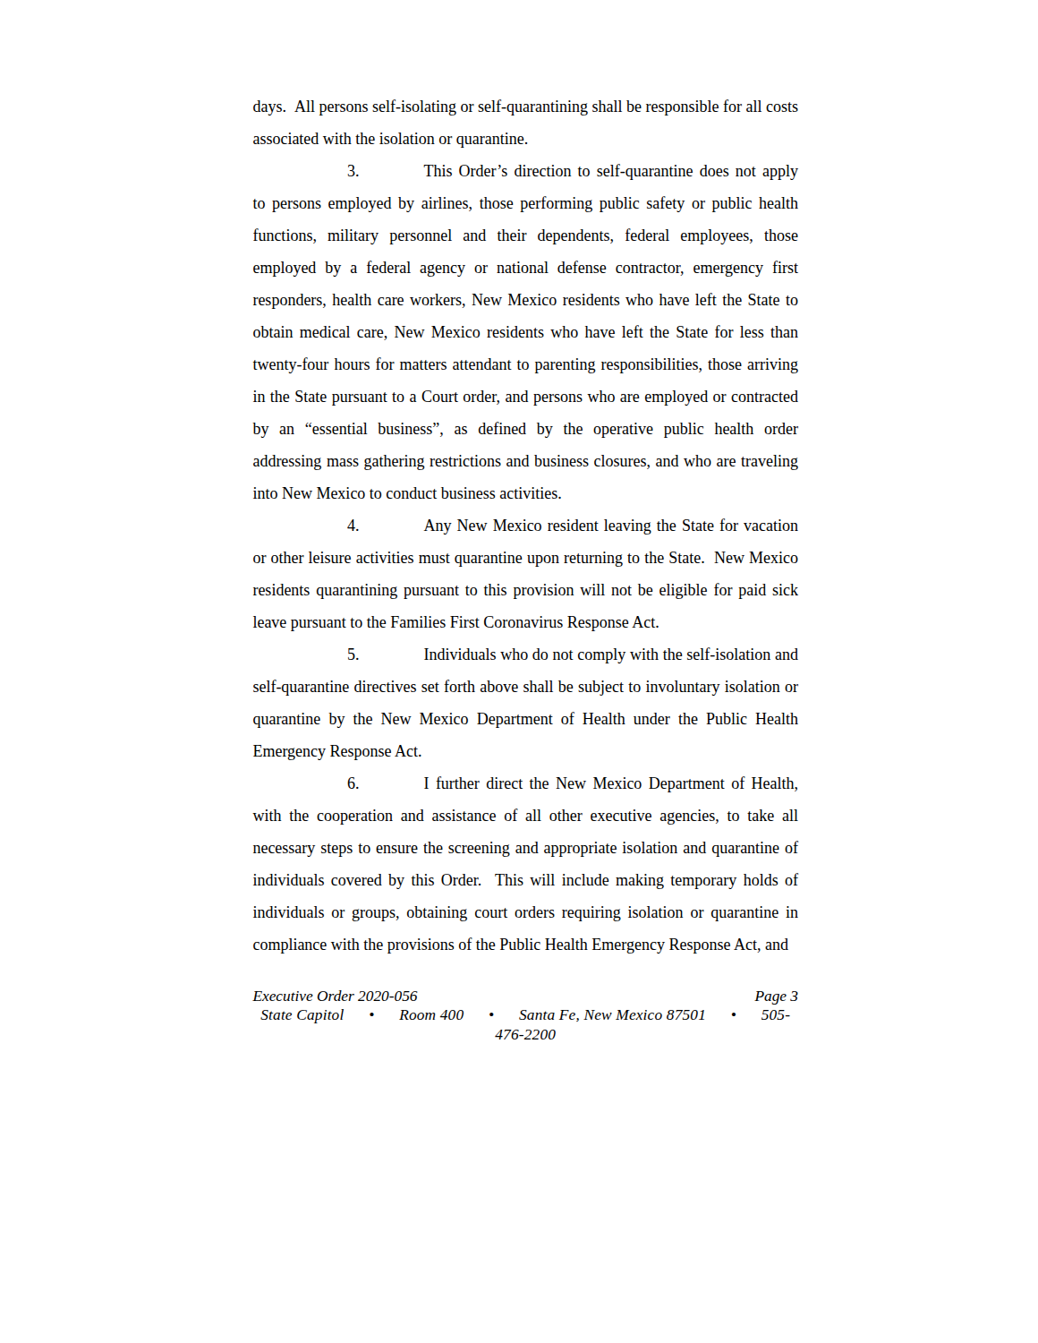days. All persons self-isolating or self-quarantining shall be responsible for all costs associated with the isolation or quarantine.
3. This Order’s direction to self-quarantine does not apply to persons employed by airlines, those performing public safety or public health functions, military personnel and their dependents, federal employees, those employed by a federal agency or national defense contractor, emergency first responders, health care workers, New Mexico residents who have left the State to obtain medical care, New Mexico residents who have left the State for less than twenty-four hours for matters attendant to parenting responsibilities, those arriving in the State pursuant to a Court order, and persons who are employed or contracted by an “essential business”, as defined by the operative public health order addressing mass gathering restrictions and business closures, and who are traveling into New Mexico to conduct business activities.
4. Any New Mexico resident leaving the State for vacation or other leisure activities must quarantine upon returning to the State. New Mexico residents quarantining pursuant to this provision will not be eligible for paid sick leave pursuant to the Families First Coronavirus Response Act.
5. Individuals who do not comply with the self-isolation and self-quarantine directives set forth above shall be subject to involuntary isolation or quarantine by the New Mexico Department of Health under the Public Health Emergency Response Act.
6. I further direct the New Mexico Department of Health, with the cooperation and assistance of all other executive agencies, to take all necessary steps to ensure the screening and appropriate isolation and quarantine of individuals covered by this Order. This will include making temporary holds of individuals or groups, obtaining court orders requiring isolation or quarantine in compliance with the provisions of the Public Health Emergency Response Act, and
Executive Order 2020-056 Page 3
State Capitol • Room 400 • Santa Fe, New Mexico 87501 • 505-476-2200